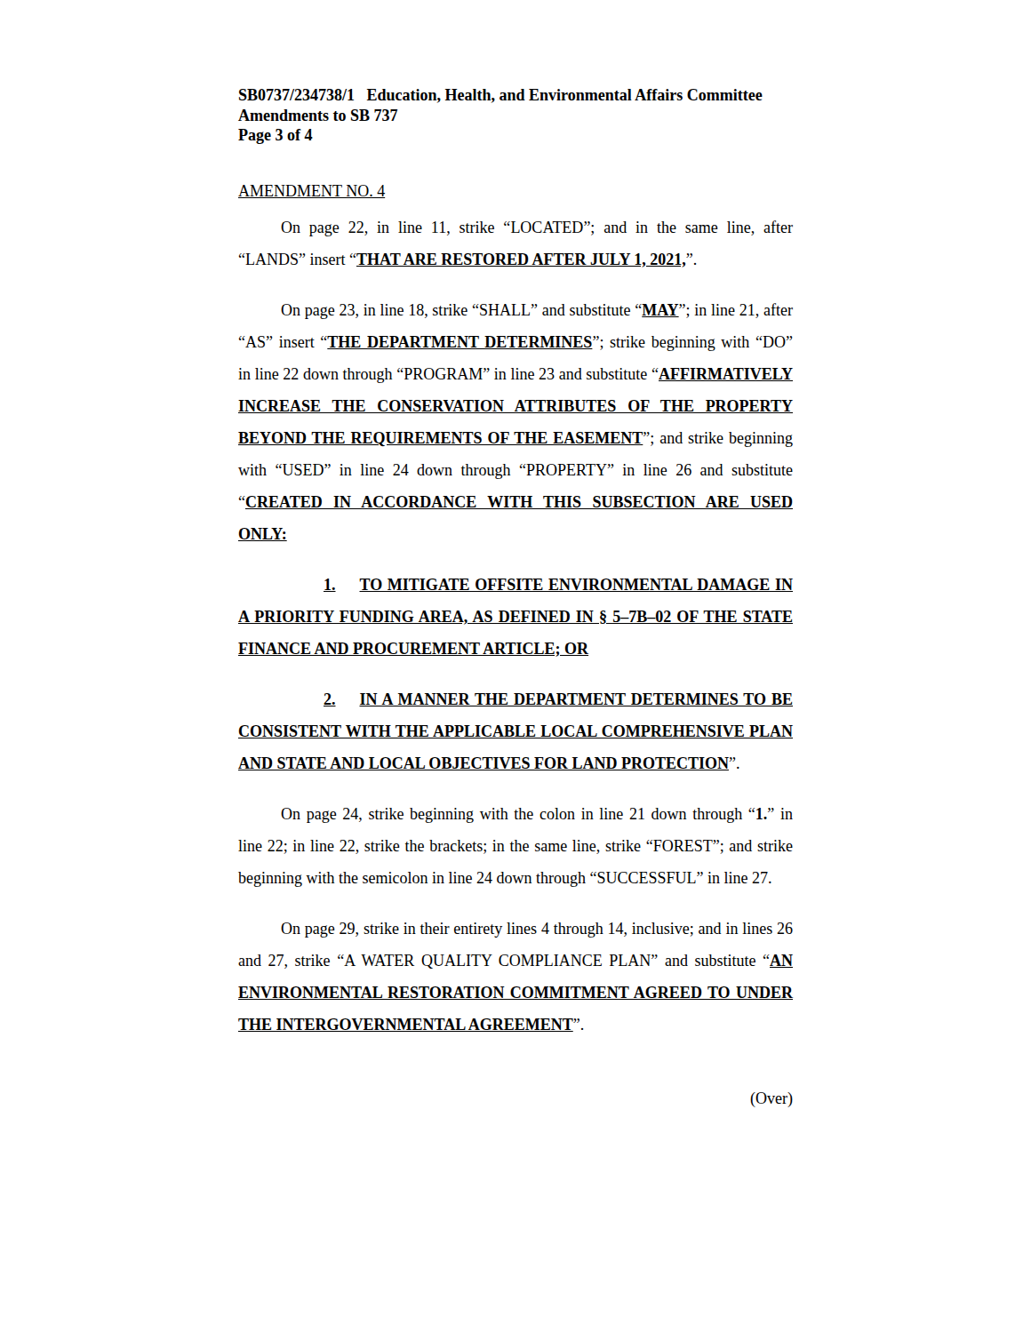SB0737/234738/1 Education, Health, and Environmental Affairs Committee
Amendments to SB 737
Page 3 of 4
AMENDMENT NO. 4
On page 22, in line 11, strike “LOCATED”; and in the same line, after “LANDS” insert “THAT ARE RESTORED AFTER JULY 1, 2021,”.
On page 23, in line 18, strike “SHALL” and substitute “MAY”; in line 21, after “AS” insert “THE DEPARTMENT DETERMINES”; strike beginning with “DO” in line 22 down through “PROGRAM” in line 23 and substitute “AFFIRMATIVELY INCREASE THE CONSERVATION ATTRIBUTES OF THE PROPERTY BEYOND THE REQUIREMENTS OF THE EASEMENT”; and strike beginning with “USED” in line 24 down through “PROPERTY” in line 26 and substitute “CREATED IN ACCORDANCE WITH THIS SUBSECTION ARE USED ONLY:
1.  TO MITIGATE OFFSITE ENVIRONMENTAL DAMAGE IN A PRIORITY FUNDING AREA, AS DEFINED IN § 5–7B–02 OF THE STATE FINANCE AND PROCUREMENT ARTICLE; OR
2.  IN A MANNER THE DEPARTMENT DETERMINES TO BE CONSISTENT WITH THE APPLICABLE LOCAL COMPREHENSIVE PLAN AND STATE AND LOCAL OBJECTIVES FOR LAND PROTECTION”.
On page 24, strike beginning with the colon in line 21 down through “1.” in line 22; in line 22, strike the brackets; in the same line, strike “FOREST”; and strike beginning with the semicolon in line 24 down through “SUCCESSFUL” in line 27.
On page 29, strike in their entirety lines 4 through 14, inclusive; and in lines 26 and 27, strike “A WATER QUALITY COMPLIANCE PLAN” and substitute “AN ENVIRONMENTAL RESTORATION COMMITMENT AGREED TO UNDER THE INTERGOVERNMENTAL AGREEMENT”.
(Over)